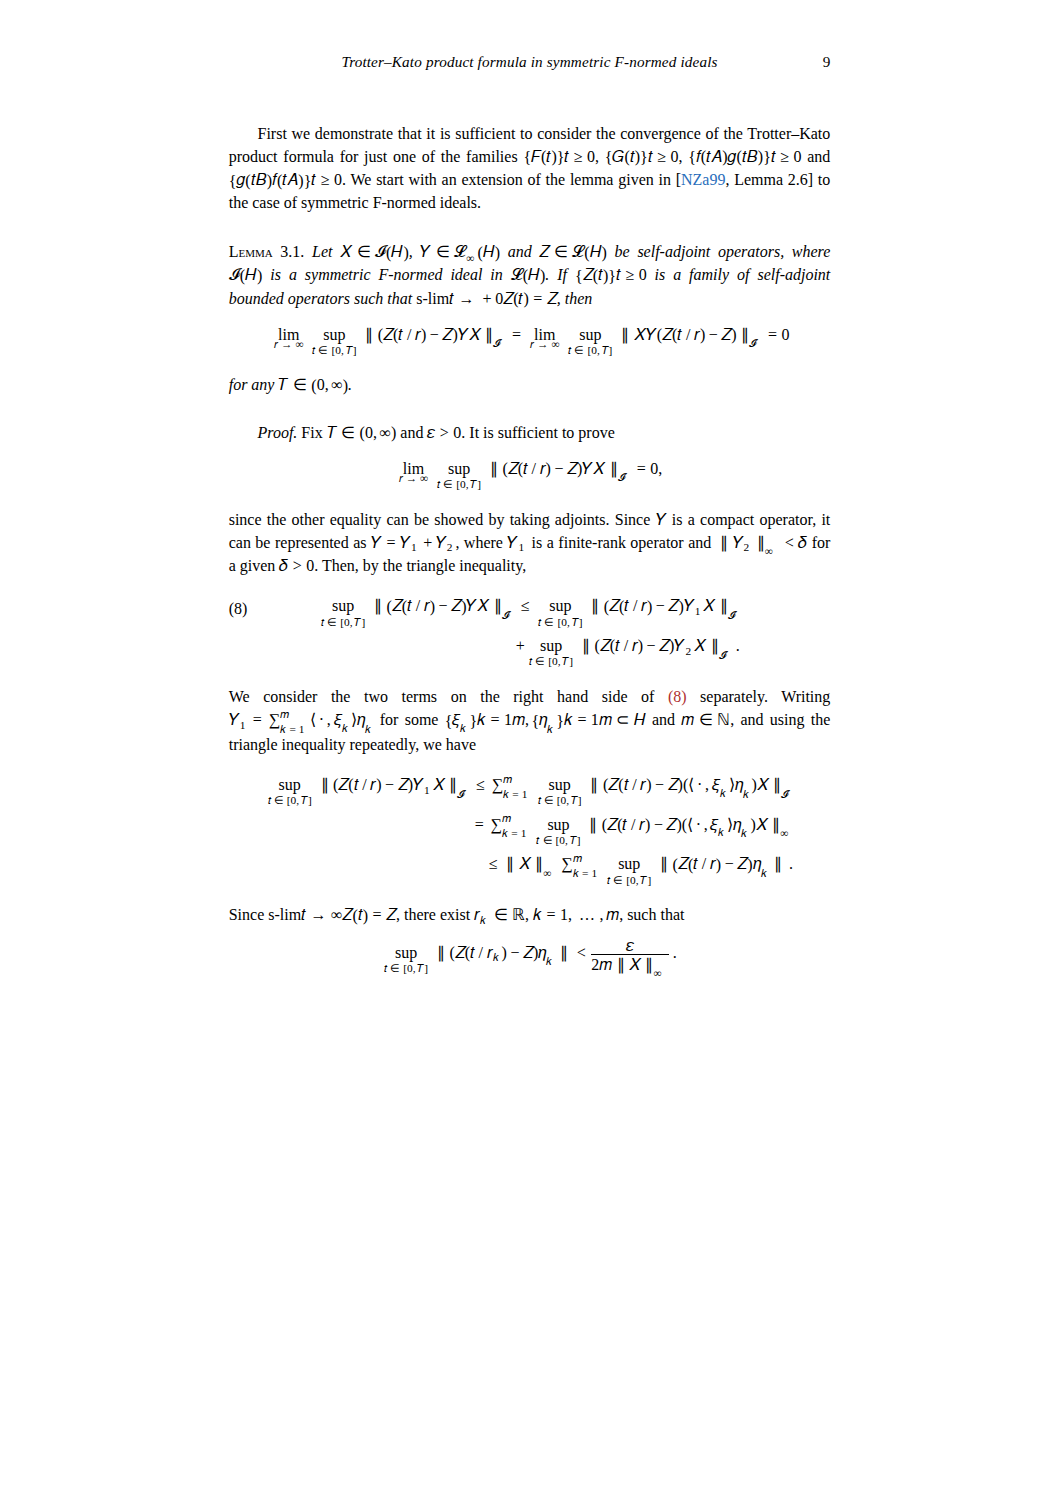Trotter–Kato product formula in symmetric F-normed ideals 9
First we demonstrate that it is sufficient to consider the convergence of the Trotter–Kato product formula for just one of the families {F(t)}t≥0, {G(t)}t≥0, {f(tA)g(tB)}t≥0 and {g(tB)f(tA)}t≥0. We start with an extension of the lemma given in [NZa99, Lemma 2.6] to the case of symmetric F-normed ideals.
Lemma 3.1. Let X∈𝓘(H), Y∈𝓛∞(H) and Z∈𝓛(H) be self-adjoint operators, where 𝓘(H) is a symmetric F-normed ideal in 𝓛(H). If {Z(t)}t≥0 is a family of self-adjoint bounded operators such that s-limt→+0Z(t)=Z, then
limr→∞ supt∈[0,T] ∥(Z(t/r)−Z)YX∥𝓘 = limr→∞ supt∈[0,T] ∥XY(Z(t/r)−Z)∥𝓘 =0
for any T∈(0,∞).
Proof. Fix T∈(0,∞) and ε>0. It is sufficient to prove
limr→∞ supt∈[0,T] ∥(Z(t/r)−Z)YX∥𝓘 =0,
since the other equality can be showed by taking adjoints. Since Y is a compact operator, it can be represented as Y=Y1+Y2, where Y1 is a finite-rank operator and ∥Y2∥∞<δ for a given δ>0. Then, by the triangle inequality,
(8)
supt∈[0,T] ∥(Z(t/r)−Z)YX∥𝓘 ≤ supt∈[0,T] ∥(Z(t/r)−Z)Y1X∥𝓘
+ supt∈[0,T] ∥(Z(t/r)−Z)Y2X∥𝓘.
We consider the two terms on the right hand side of (8) separately. Writing Y1=∑k=1m⟨·,ξk⟩ηk for some {ξk}k=1m,{ηk}k=1m⊂H and m∈ℕ, and using the triangle inequality repeatedly, we have
supt∈[0,T] ∥(Z(t/r)−Z)Y1X∥𝓘 ≤ ∑k=1m supt∈[0,T] ∥(Z(t/r)−Z)(⟨·,ξk⟩ηk)X∥𝓘
= ∑k=1m supt∈[0,T] ∥(Z(t/r)−Z)(⟨·,ξk⟩ηk)X∥∞
≤ ∥X∥∞ ∑k=1m supt∈[0,T] ∥(Z(t/r)−Z)ηk∥.
Since s-limt→∞Z(t)=Z, there exist rk∈ℝ, k=1,…,m, such that
supt∈[0,T] ∥(Z(t/rk)−Z)ηk∥ < ε 2m∥X∥∞ .